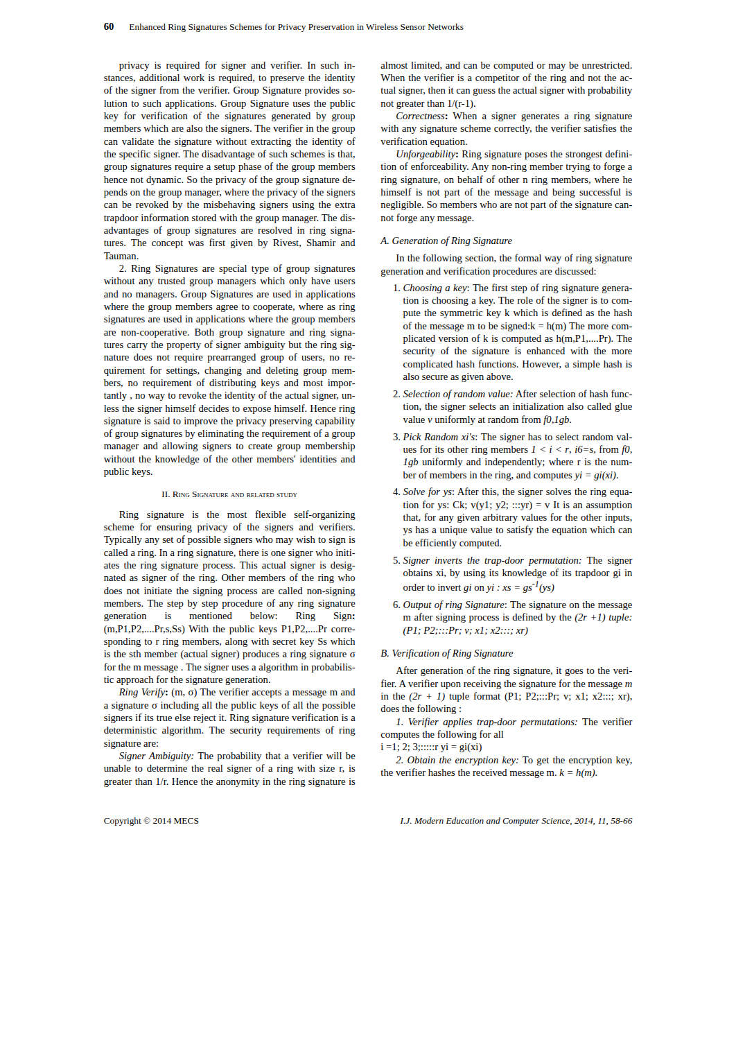60 Enhanced Ring Signatures Schemes for Privacy Preservation in Wireless Sensor Networks
privacy is required for signer and verifier. In such instances, additional work is required, to preserve the identity of the signer from the verifier. Group Signature provides solution to such applications. Group Signature uses the public key for verification of the signatures generated by group members which are also the signers. The verifier in the group can validate the signature without extracting the identity of the specific signer. The disadvantage of such schemes is that, group signatures require a setup phase of the group members hence not dynamic. So the privacy of the group signature depends on the group manager, where the privacy of the signers can be revoked by the misbehaving signers using the extra trapdoor information stored with the group manager. The disadvantages of group signatures are resolved in ring signatures. The concept was first given by Rivest, Shamir and Tauman.
2. Ring Signatures are special type of group signatures without any trusted group managers which only have users and no managers. Group Signatures are used in applications where the group members agree to cooperate, where as ring signatures are used in applications where the group members are non-cooperative. Both group signature and ring signatures carry the property of signer ambiguity but the ring signature does not require prearranged group of users, no requirement for settings, changing and deleting group members, no requirement of distributing keys and most importantly , no way to revoke the identity of the actual signer, unless the signer himself decides to expose himself. Hence ring signature is said to improve the privacy preserving capability of group signatures by eliminating the requirement of a group manager and allowing signers to create group membership without the knowledge of the other members' identities and public keys.
II. Ring Signature and related study
Ring signature is the most flexible self-organizing scheme for ensuring privacy of the signers and verifiers. Typically any set of possible signers who may wish to sign is called a ring. In a ring signature, there is one signer who initiates the ring signature process. This actual signer is designated as signer of the ring. Other members of the ring who does not initiate the signing process are called non-signing members. The step by step procedure of any ring signature generation is mentioned below: Ring Sign: (m,P1,P2,....Pr,s,Ss) With the public keys P1,P2,....Pr corresponding to r ring members, along with secret key Ss which is the sth member (actual signer) produces a ring signature σ for the m message . The signer uses a algorithm in probabilistic approach for the signature generation.
Ring Verify: (m, σ) The verifier accepts a message m and a signature σ including all the public keys of all the possible signers if its true else reject it. Ring signature verification is a deterministic algorithm. The security requirements of ring signature are:
Signer Ambiguity: The probability that a verifier will be unable to determine the real signer of a ring with size r, is greater than 1/r. Hence the anonymity in the ring signature is almost limited, and can be computed or may be unrestricted. When the verifier is a competitor of the ring and not the actual signer, then it can guess the actual signer with probability not greater than 1/(r-1).
Correctness: When a signer generates a ring signature with any signature scheme correctly, the verifier satisfies the verification equation.
Unforgeability: Ring signature poses the strongest definition of enforceability. Any non-ring member trying to forge a ring signature, on behalf of other n ring members, where he himself is not part of the message and being successful is negligible. So members who are not part of the signature cannot forge any message.
A. Generation of Ring Signature
In the following section, the formal way of ring signature generation and verification procedures are discussed:
Choosing a key: The first step of ring signature generation is choosing a key. The role of the signer is to compute the symmetric key k which is defined as the hash of the message m to be signed:k = h(m) The more complicated version of k is computed as h(m,P1,....Pr). The security of the signature is enhanced with the more complicated hash functions. However, a simple hash is also secure as given above.
Selection of random value: After selection of hash function, the signer selects an initialization also called glue value v uniformly at random from f0,1gb.
Pick Random xi's: The signer has to select random values for its other ring members 1 < i < r, i6=s, from f0, 1gb uniformly and independently; where r is the number of members in the ring, and computes yi = gi(xi).
Solve for ys: After this, the signer solves the ring equation for ys: Ck; v(y1; y2; :::yr) = v It is an assumption that, for any given arbitrary values for the other inputs, ys has a unique value to satisfy the equation which can be efficiently computed.
Signer inverts the trap-door permutation: The signer obtains xi, by using its knowledge of its trapdoor gi in order to invert gi on yi : xs = gs-1(ys)
Output of ring Signature: The signature on the message m after signing process is defined by the (2r +1) tuple: (P1; P2;:::Pr; v; x1; x2:::; xr)
B. Verification of Ring Signature
After generation of the ring signature, it goes to the verifier. A verifier upon receiving the signature for the message m in the (2r + 1) tuple format (P1; P2;:::Pr; v; x1; x2:::; xr), does the following :
1. Verifier applies trap-door permutations: The verifier computes the following for all
i =1; 2; 3;:::::r yi = gi(xi)
2. Obtain the encryption key: To get the encryption key, the verifier hashes the received message m. k = h(m).
Copyright © 2014 MECS I.J. Modern Education and Computer Science, 2014, 11, 58-66